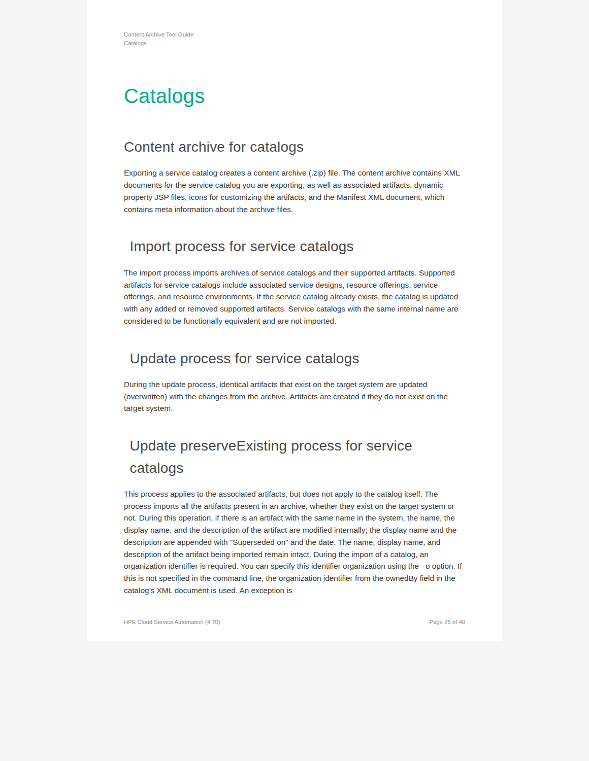Content Archive Tool Guide Catalogs
Catalogs
Content archive for catalogs
Exporting a service catalog creates a content archive (.zip) file. The content archive contains XML documents for the service catalog you are exporting, as well as associated artifacts, dynamic property JSP files, icons for customizing the artifacts, and the Manifest XML document, which contains meta information about the archive files.
Import process for service catalogs
The import process imports archives of service catalogs and their supported artifacts. Supported artifacts for service catalogs include associated service designs, resource offerings, service offerings, and resource environments. If the service catalog already exists, the catalog is updated with any added or removed supported artifacts. Service catalogs with the same internal name are considered to be functionally equivalent and are not imported.
Update process for service catalogs
During the update process, identical artifacts that exist on the target system are updated (overwritten) with the changes from the archive. Artifacts are created if they do not exist on the target system.
Update preserveExisting process for service catalogs
This process applies to the associated artifacts, but does not apply to the catalog itself. The process imports all the artifacts present in an archive, whether they exist on the target system or not. During this operation, if there is an artifact with the same name in the system, the name, the display name, and the description of the artifact are modified internally; the display name and the description are appended with "Superseded on" and the date. The name, display name, and description of the artifact being imported remain intact. During the import of a catalog, an organization identifier is required. You can specify this identifier organization using the –o option. If this is not specified in the command line, the organization identifier from the ownedBy field in the catalog’s XML document is used. An exception is
HPE Cloud Service Automation (4.70) Page 25 of 40